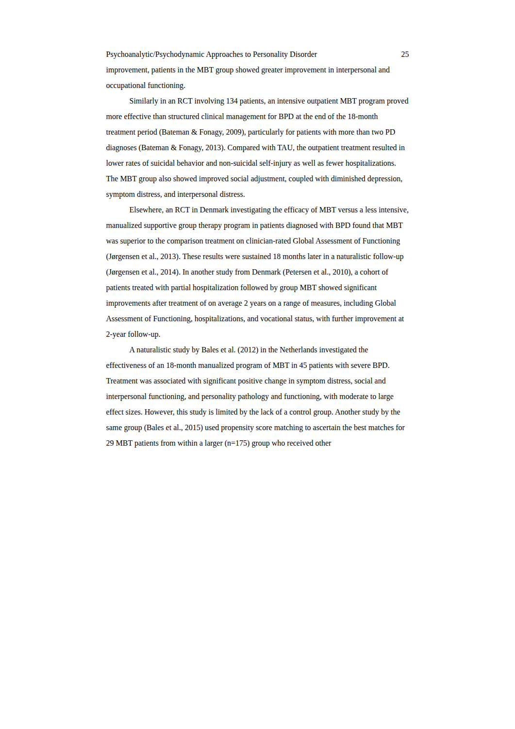Psychoanalytic/Psychodynamic Approaches to Personality Disorder 25
improvement, patients in the MBT group showed greater improvement in interpersonal and occupational functioning.
Similarly in an RCT involving 134 patients, an intensive outpatient MBT program proved more effective than structured clinical management for BPD at the end of the 18-month treatment period (Bateman & Fonagy, 2009), particularly for patients with more than two PD diagnoses (Bateman & Fonagy, 2013). Compared with TAU, the outpatient treatment resulted in lower rates of suicidal behavior and non-suicidal self-injury as well as fewer hospitalizations. The MBT group also showed improved social adjustment, coupled with diminished depression, symptom distress, and interpersonal distress.
Elsewhere, an RCT in Denmark investigating the efficacy of MBT versus a less intensive, manualized supportive group therapy program in patients diagnosed with BPD found that MBT was superior to the comparison treatment on clinician-rated Global Assessment of Functioning (Jørgensen et al., 2013). These results were sustained 18 months later in a naturalistic follow-up (Jørgensen et al., 2014). In another study from Denmark (Petersen et al., 2010), a cohort of patients treated with partial hospitalization followed by group MBT showed significant improvements after treatment of on average 2 years on a range of measures, including Global Assessment of Functioning, hospitalizations, and vocational status, with further improvement at 2-year follow-up.
A naturalistic study by Bales et al. (2012) in the Netherlands investigated the effectiveness of an 18-month manualized program of MBT in 45 patients with severe BPD. Treatment was associated with significant positive change in symptom distress, social and interpersonal functioning, and personality pathology and functioning, with moderate to large effect sizes. However, this study is limited by the lack of a control group. Another study by the same group (Bales et al., 2015) used propensity score matching to ascertain the best matches for 29 MBT patients from within a larger (n=175) group who received other